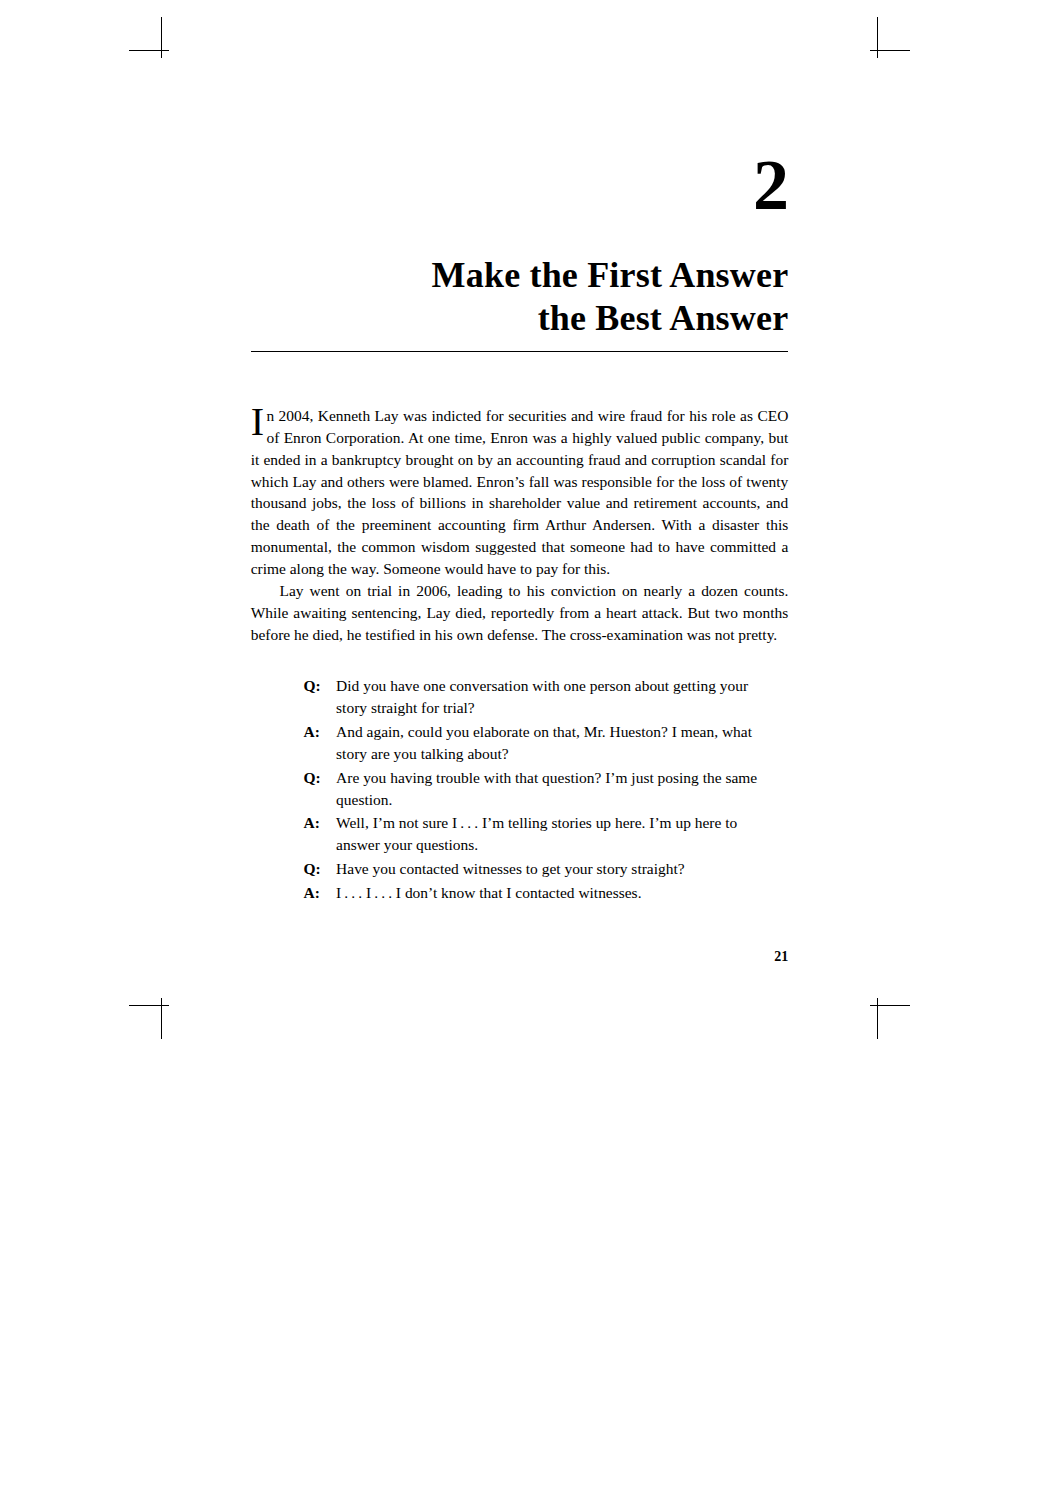2
Make the First Answer
the Best Answer
In 2004, Kenneth Lay was indicted for securities and wire fraud for his role as CEO of Enron Corporation. At one time, Enron was a highly valued public company, but it ended in a bankruptcy brought on by an accounting fraud and corruption scandal for which Lay and others were blamed. Enron’s fall was responsible for the loss of twenty thousand jobs, the loss of billions in shareholder value and retirement accounts, and the death of the preeminent accounting firm Arthur Andersen. With a disaster this monumental, the common wisdom suggested that someone had to have committed a crime along the way. Someone would have to pay for this.
Lay went on trial in 2006, leading to his conviction on nearly a dozen counts. While awaiting sentencing, Lay died, reportedly from a heart attack. But two months before he died, he testified in his own defense. The cross-examination was not pretty.
Q:
Did you have one conversation with one person about getting your story straight for trial?
A:
And again, could you elaborate on that, Mr. Hueston? I mean, what story are you talking about?
Q:
Are you having trouble with that question? I’m just posing the same question.
A:
Well, I’m not sure I . . . I’m telling stories up here. I’m up here to answer your questions.
Q:
Have you contacted witnesses to get your story straight?
A:
I . . . I . . . I don’t know that I contacted witnesses.
21